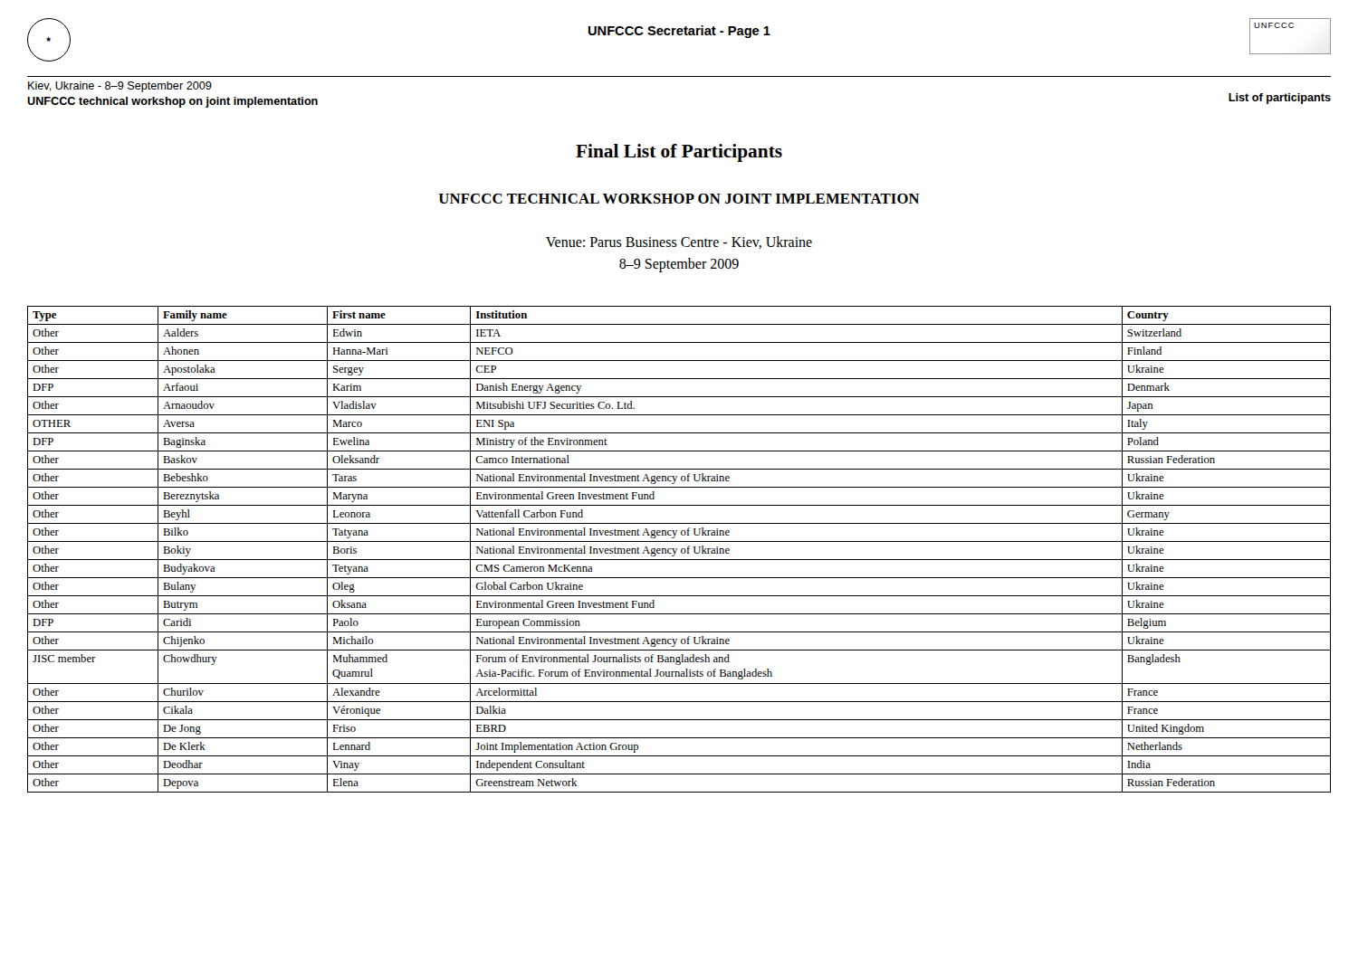★
UNFCCC Secretariat - Page 1
UNFCCC
Kiev, Ukraine - 8–9 September 2009
UNFCCC technical workshop on joint implementation
List of participants
Final List of Participants
UNFCCC TECHNICAL WORKSHOP ON JOINT IMPLEMENTATION
Venue: Parus Business Centre - Kiev, Ukraine
8–9 September 2009
| Type | Family name | First name | Institution | Country |
| --- | --- | --- | --- | --- |
| Other | Aalders | Edwin | IETA | Switzerland |
| Other | Ahonen | Hanna-Mari | NEFCO | Finland |
| Other | Apostolaka | Sergey | CEP | Ukraine |
| DFP | Arfaoui | Karim | Danish Energy Agency | Denmark |
| Other | Arnaoudov | Vladislav | Mitsubishi UFJ Securities Co. Ltd. | Japan |
| OTHER | Aversa | Marco | ENI Spa | Italy |
| DFP | Baginska | Ewelina | Ministry of the Environment | Poland |
| Other | Baskov | Oleksandr | Camco International | Russian Federation |
| Other | Bebeshko | Taras | National Environmental Investment Agency of Ukraine | Ukraine |
| Other | Bereznytska | Maryna | Environmental Green Investment Fund | Ukraine |
| Other | Beyhl | Leonora | Vattenfall Carbon Fund | Germany |
| Other | Bilko | Tatyana | National Environmental Investment Agency of Ukraine | Ukraine |
| Other | Bokiy | Boris | National Environmental Investment Agency of Ukraine | Ukraine |
| Other | Budyakova | Tetyana | CMS Cameron McKenna | Ukraine |
| Other | Bulany | Oleg | Global Carbon Ukraine | Ukraine |
| Other | Butrym | Oksana | Environmental Green Investment Fund | Ukraine |
| DFP | Caridi | Paolo | European Commission | Belgium |
| Other | Chijenko | Michailo | National Environmental Investment Agency of Ukraine | Ukraine |
| JISC member | Chowdhury | Muhammed Quamrul | Forum of Environmental Journalists of Bangladesh and Asia-Pacific. Forum of Environmental Journalists of Bangladesh | Bangladesh |
| Other | Churilov | Alexandre | Arcelormittal | France |
| Other | Cikala | Véronique | Dalkia | France |
| Other | De Jong | Friso | EBRD | United Kingdom |
| Other | De Klerk | Lennard | Joint Implementation Action Group | Netherlands |
| Other | Deodhar | Vinay | Independent Consultant | India |
| Other | Depova | Elena | Greenstream Network | Russian Federation |